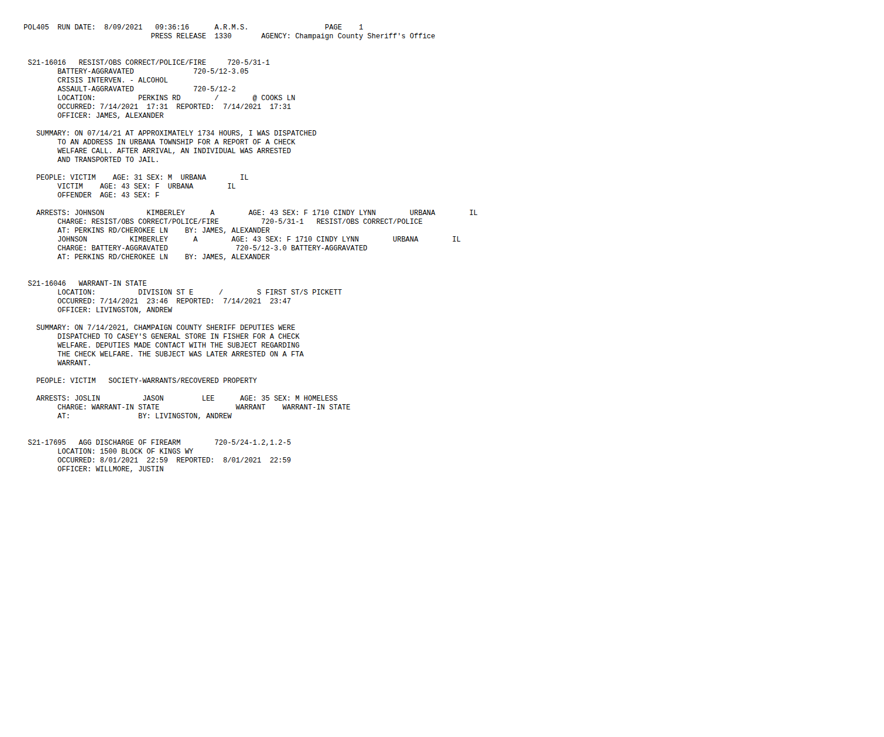POL405  RUN DATE:  8/09/2021   09:36:16      A.R.M.S.                  PAGE    1
                              PRESS RELEASE  1330       AGENCY: Champaign County Sheriff's Office


 S21-16016   RESIST/OBS CORRECT/POLICE/FIRE     720-5/31-1
        BATTERY-AGGRAVATED              720-5/12-3.05
        CRISIS INTERVEN. - ALCOHOL
        ASSAULT-AGGRAVATED              720-5/12-2
        LOCATION:          PERKINS RD        /        @ COOKS LN
        OCCURRED: 7/14/2021  17:31  REPORTED:  7/14/2021  17:31
        OFFICER: JAMES, ALEXANDER

   SUMMARY: ON 07/14/21 AT APPROXIMATELY 1734 HOURS, I WAS DISPATCHED
        TO AN ADDRESS IN URBANA TOWNSHIP FOR A REPORT OF A CHECK
        WELFARE CALL. AFTER ARRIVAL, AN INDIVIDUAL WAS ARRESTED
        AND TRANSPORTED TO JAIL.

   PEOPLE: VICTIM    AGE: 31 SEX: M  URBANA        IL
        VICTIM    AGE: 43 SEX: F  URBANA        IL
        OFFENDER  AGE: 43 SEX: F

   ARRESTS: JOHNSON          KIMBERLEY      A        AGE: 43 SEX: F 1710 CINDY LYNN        URBANA        IL
        CHARGE: RESIST/OBS CORRECT/POLICE/FIRE          720-5/31-1   RESIST/OBS CORRECT/POLICE
        AT: PERKINS RD/CHEROKEE LN    BY: JAMES, ALEXANDER
        JOHNSON          KIMBERLEY      A        AGE: 43 SEX: F 1710 CINDY LYNN        URBANA        IL
        CHARGE: BATTERY-AGGRAVATED                720-5/12-3.0 BATTERY-AGGRAVATED
        AT: PERKINS RD/CHEROKEE LN    BY: JAMES, ALEXANDER


 S21-16046   WARRANT-IN STATE
        LOCATION:          DIVISION ST E      /        S FIRST ST/S PICKETT
        OCCURRED: 7/14/2021  23:46  REPORTED:  7/14/2021  23:47
        OFFICER: LIVINGSTON, ANDREW

   SUMMARY: ON 7/14/2021, CHAMPAIGN COUNTY SHERIFF DEPUTIES WERE
        DISPATCHED TO CASEY'S GENERAL STORE IN FISHER FOR A CHECK
        WELFARE. DEPUTIES MADE CONTACT WITH THE SUBJECT REGARDING
        THE CHECK WELFARE. THE SUBJECT WAS LATER ARRESTED ON A FTA
        WARRANT.

   PEOPLE: VICTIM   SOCIETY-WARRANTS/RECOVERED PROPERTY

   ARRESTS: JOSLIN          JASON         LEE      AGE: 35 SEX: M HOMELESS
        CHARGE: WARRANT-IN STATE                  WARRANT    WARRANT-IN STATE
        AT:                BY: LIVINGSTON, ANDREW


 S21-17695   AGG DISCHARGE OF FIREARM        720-5/24-1.2,1.2-5
        LOCATION: 1500 BLOCK OF KINGS WY
        OCCURRED: 8/01/2021  22:59  REPORTED:  8/01/2021  22:59
        OFFICER: WILLMORE, JUSTIN